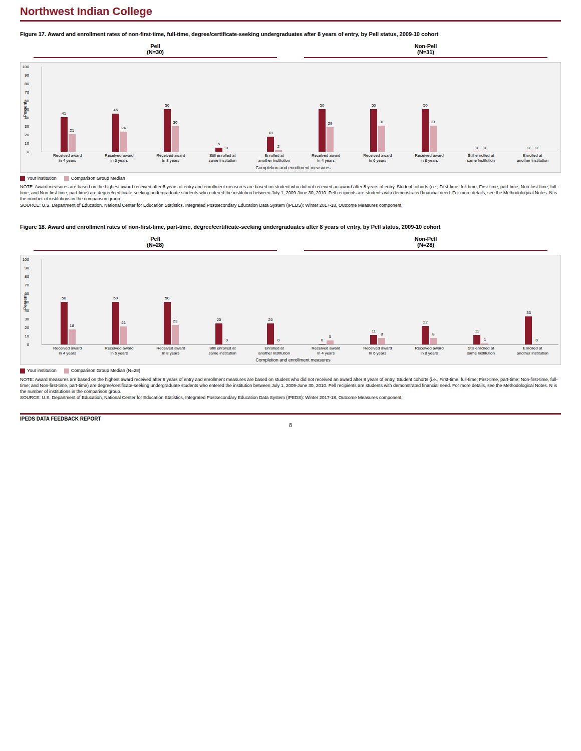Northwest Indian College
Figure 17. Award and enrollment rates of non-first-time, full-time, degree/certificate-seeking undergraduates after 8 years of entry, by Pell status, 2009-10 cohort
Pell
(N=30)
Non-Pell
(N=31)
Percent
100
90
80
70
60
50
40
30
20
10
0
41
21
45
24
50
30
5
0
18
2
50
29
50
31
50
31
0
0
0
0
Received award
in 4 years
Received award
in 6 years
Received award
in 8 years
Still enrolled at
same institution
Enrolled at
another institution
Received award
in 4 years
Received award
in 6 years
Received award
in 8 years
Still enrolled at
same institution
Enrolled at
another institution
Completion and enrollment measures
Your institution Comparison Group Median
NOTE: Award measures are based on the highest award received after 8 years of entry and enrollment measures are based on student who did not received an award after 8 years of entry. Student cohorts (i.e., First-time, full-time; First-time, part-time; Non-first-time, full-time; and Non-first-time, part-time) are degree/certificate-seeking undergraduate students who entered the institution between July 1, 2009-June 30, 2010. Pell recipients are students with demonstrated financial need. For more details, see the Methodological Notes. N is the number of institutions in the comparison group.
SOURCE: U.S. Department of Education, National Center for Education Statistics, Integrated Postsecondary Education Data System (IPEDS): Winter 2017-18, Outcome Measures component.
Figure 18. Award and enrollment rates of non-first-time, part-time, degree/certificate-seeking undergraduates after 8 years of entry, by Pell status, 2009-10 cohort
Pell
(N=28)
Non-Pell
(N=28)
Percent
100
90
80
70
60
50
40
30
20
10
0
50
18
50
21
50
23
25
0
25
0
0
5
11
8
22
8
11
1
33
0
Received award
in 4 years
Received award
in 6 years
Received award
in 8 years
Still enrolled at
same institution
Enrolled at
another institution
Received award
in 4 years
Received award
in 6 years
Received award
in 8 years
Still enrolled at
same institution
Enrolled at
another institution
Completion and enrollment measures
Your institution Comparison Group Median (N=28)
NOTE: Award measures are based on the highest award received after 8 years of entry and enrollment measures are based on student who did not received an award after 8 years of entry. Student cohorts (i.e., First-time, full-time; First-time, part-time; Non-first-time, full-time; and Non-first-time, part-time) are degree/certificate-seeking undergraduate students who entered the institution between July 1, 2009-June 30, 2010. Pell recipients are students with demonstrated financial need. For more details, see the Methodological Notes. N is the number of institutions in the comparison group.
SOURCE: U.S. Department of Education, National Center for Education Statistics, Integrated Postsecondary Education Data System (IPEDS): Winter 2017-18, Outcome Measures component.
IPEDS DATA FEEDBACK REPORT
8